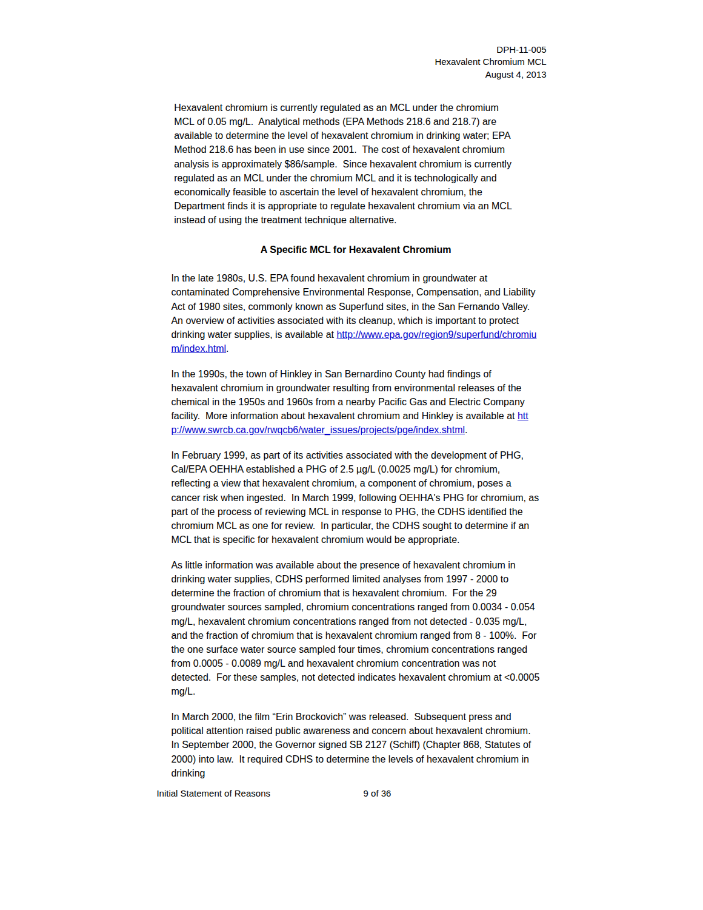DPH-11-005
Hexavalent Chromium MCL
August 4, 2013
Hexavalent chromium is currently regulated as an MCL under the chromium MCL of 0.05 mg/L. Analytical methods (EPA Methods 218.6 and 218.7) are available to determine the level of hexavalent chromium in drinking water; EPA Method 218.6 has been in use since 2001. The cost of hexavalent chromium analysis is approximately $86/sample. Since hexavalent chromium is currently regulated as an MCL under the chromium MCL and it is technologically and economically feasible to ascertain the level of hexavalent chromium, the Department finds it is appropriate to regulate hexavalent chromium via an MCL instead of using the treatment technique alternative.
A Specific MCL for Hexavalent Chromium
In the late 1980s, U.S. EPA found hexavalent chromium in groundwater at contaminated Comprehensive Environmental Response, Compensation, and Liability Act of 1980 sites, commonly known as Superfund sites, in the San Fernando Valley. An overview of activities associated with its cleanup, which is important to protect drinking water supplies, is available at http://www.epa.gov/region9/superfund/chromium/index.html.
In the 1990s, the town of Hinkley in San Bernardino County had findings of hexavalent chromium in groundwater resulting from environmental releases of the chemical in the 1950s and 1960s from a nearby Pacific Gas and Electric Company facility. More information about hexavalent chromium and Hinkley is available at http://www.swrcb.ca.gov/rwqcb6/water_issues/projects/pge/index.shtml.
In February 1999, as part of its activities associated with the development of PHG, Cal/EPA OEHHA established a PHG of 2.5 µg/L (0.0025 mg/L) for chromium, reflecting a view that hexavalent chromium, a component of chromium, poses a cancer risk when ingested. In March 1999, following OEHHA's PHG for chromium, as part of the process of reviewing MCL in response to PHG, the CDHS identified the chromium MCL as one for review. In particular, the CDHS sought to determine if an MCL that is specific for hexavalent chromium would be appropriate.
As little information was available about the presence of hexavalent chromium in drinking water supplies, CDHS performed limited analyses from 1997 - 2000 to determine the fraction of chromium that is hexavalent chromium. For the 29 groundwater sources sampled, chromium concentrations ranged from 0.0034 - 0.054 mg/L, hexavalent chromium concentrations ranged from not detected - 0.035 mg/L, and the fraction of chromium that is hexavalent chromium ranged from 8 - 100%. For the one surface water source sampled four times, chromium concentrations ranged from 0.0005 - 0.0089 mg/L and hexavalent chromium concentration was not detected. For these samples, not detected indicates hexavalent chromium at <0.0005 mg/L.
In March 2000, the film “Erin Brockovich” was released. Subsequent press and political attention raised public awareness and concern about hexavalent chromium. In September 2000, the Governor signed SB 2127 (Schiff) (Chapter 868, Statutes of 2000) into law. It required CDHS to determine the levels of hexavalent chromium in drinking
Initial Statement of Reasons9 of 36